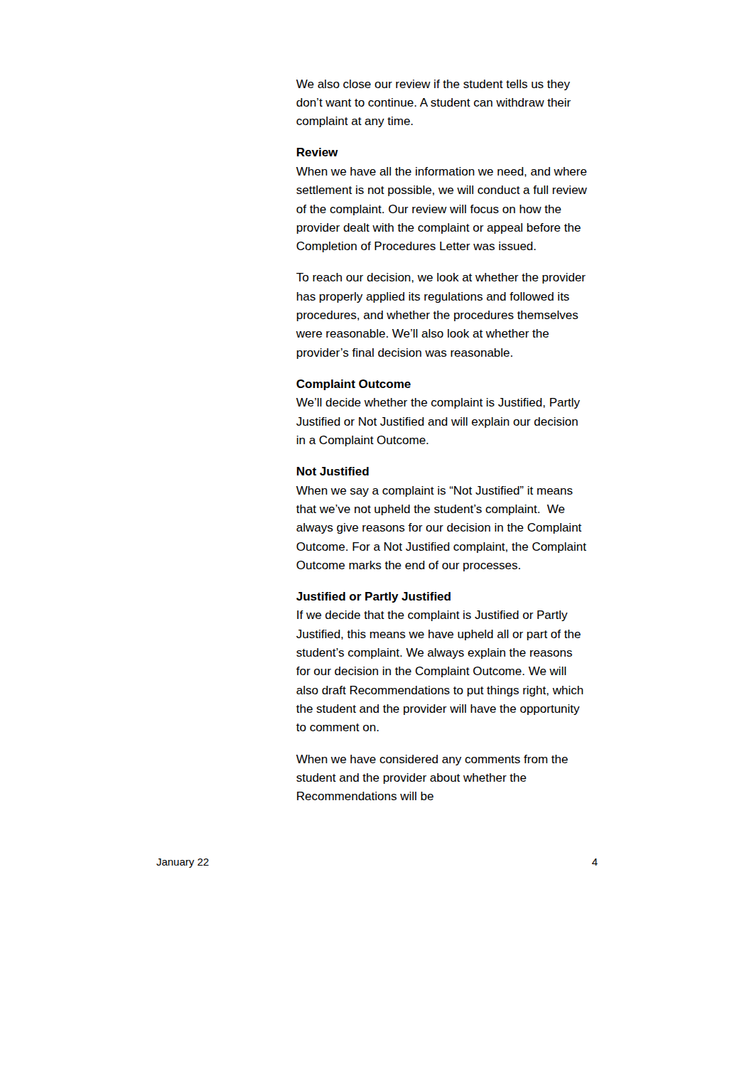We also close our review if the student tells us they don’t want to continue. A student can withdraw their complaint at any time.
Review
When we have all the information we need, and where settlement is not possible, we will conduct a full review of the complaint. Our review will focus on how the provider dealt with the complaint or appeal before the Completion of Procedures Letter was issued.
To reach our decision, we look at whether the provider has properly applied its regulations and followed its procedures, and whether the procedures themselves were reasonable. We’ll also look at whether the provider’s final decision was reasonable.
Complaint Outcome
We’ll decide whether the complaint is Justified, Partly Justified or Not Justified and will explain our decision in a Complaint Outcome.
Not Justified
When we say a complaint is “Not Justified” it means that we’ve not upheld the student’s complaint. We always give reasons for our decision in the Complaint Outcome. For a Not Justified complaint, the Complaint Outcome marks the end of our processes.
Justified or Partly Justified
If we decide that the complaint is Justified or Partly Justified, this means we have upheld all or part of the student’s complaint. We always explain the reasons for our decision in the Complaint Outcome. We will also draft Recommendations to put things right, which the student and the provider will have the opportunity to comment on.
When we have considered any comments from the student and the provider about whether the Recommendations will be
January 22 4